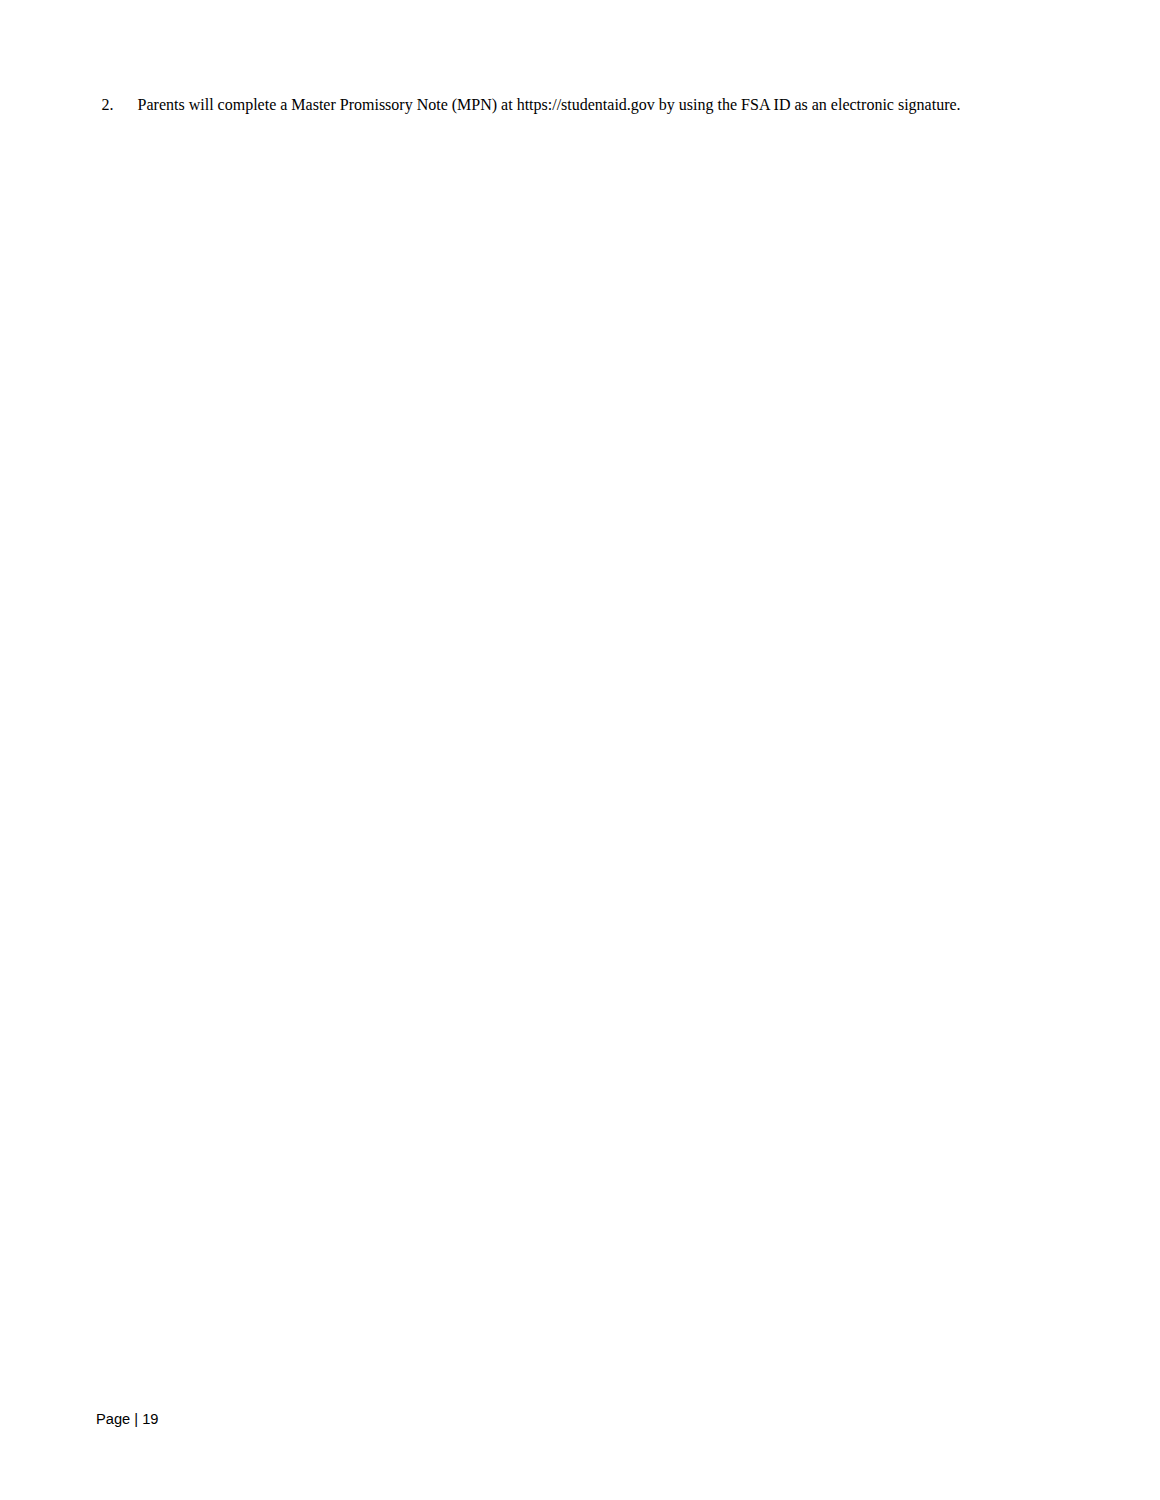2. Parents will complete a Master Promissory Note (MPN) at https://studentaid.gov by using the FSA ID as an electronic signature.
Page | 19